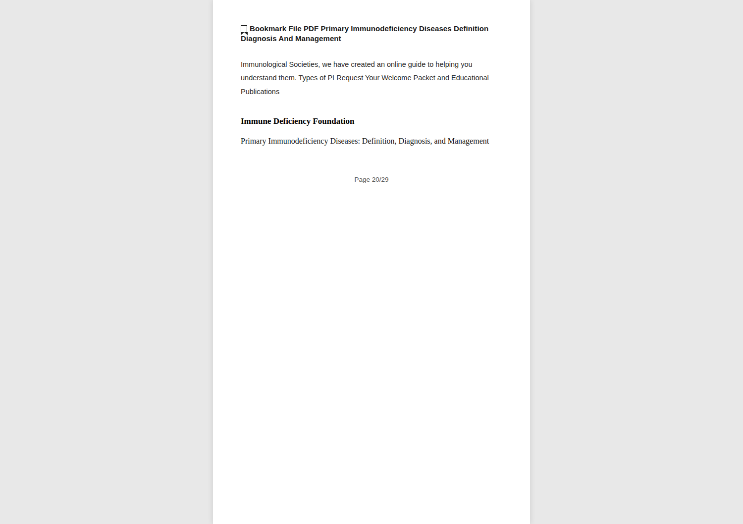Bookmark File PDF Primary Immunodeficiency Diseases Definition Diagnosis And Management
Immunological Societies, we have created an online guide to helping you understand them. Types of PI Request Your Welcome Packet and Educational Publications
Immune Deficiency Foundation
Primary Immunodeficiency Diseases: Definition, Diagnosis, and Management
Page 20/29